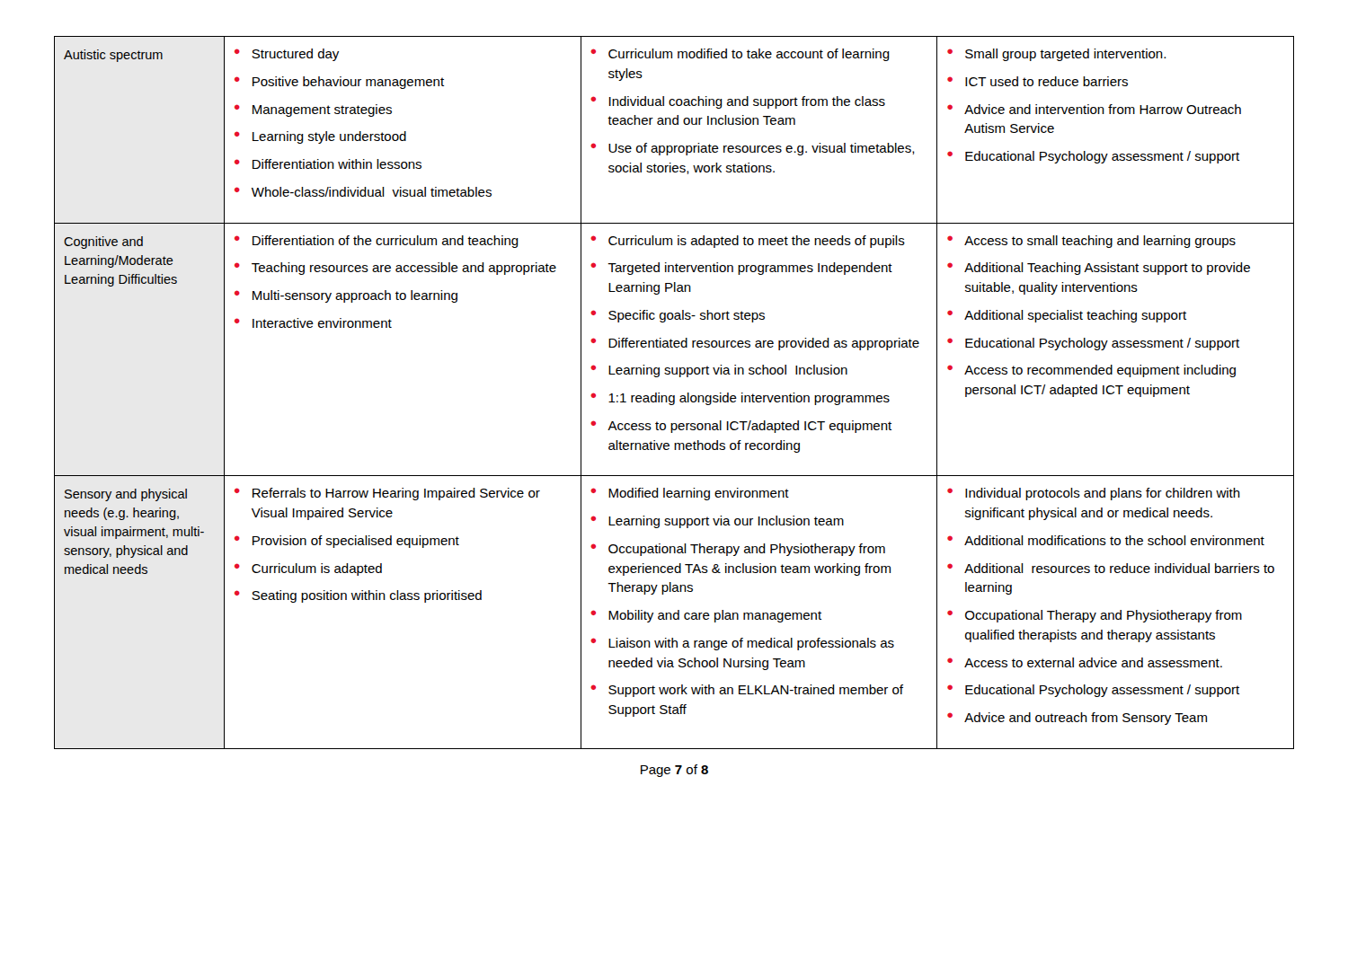| Autistic spectrum | Structured day Positive behaviour management Management strategies Learning style understood Differentiation within lessons Whole-class/individual visual timetables | Curriculum modified to take account of learning styles Individual coaching and support from the class teacher and our Inclusion Team Use of appropriate resources e.g. visual timetables, social stories, work stations. | Small group targeted intervention. ICT used to reduce barriers Advice and intervention from Harrow Outreach Autism Service Educational Psychology assessment / support |
| Cognitive and Learning/Moderate Learning Difficulties | Differentiation of the curriculum and teaching Teaching resources are accessible and appropriate Multi-sensory approach to learning Interactive environment | Curriculum is adapted to meet the needs of pupils Targeted intervention programmes Independent Learning Plan Specific goals- short steps Differentiated resources are provided as appropriate Learning support via in school Inclusion 1:1 reading alongside intervention programmes Access to personal ICT/adapted ICT equipment alternative methods of recording | Access to small teaching and learning groups Additional Teaching Assistant support to provide suitable, quality interventions Additional specialist teaching support Educational Psychology assessment / support Access to recommended equipment including personal ICT/ adapted ICT equipment |
| Sensory and physical needs (e.g. hearing, visual impairment, multi-sensory, physical and medical needs | Referrals to Harrow Hearing Impaired Service or Visual Impaired Service Provision of specialised equipment Curriculum is adapted Seating position within class prioritised | Modified learning environment Learning support via our Inclusion team Occupational Therapy and Physiotherapy from experienced TAs & inclusion team working from Therapy plans Mobility and care plan management Liaison with a range of medical professionals as needed via School Nursing Team Support work with an ELKLAN-trained member of Support Staff | Individual protocols and plans for children with significant physical and or medical needs. Additional modifications to the school environment Additional resources to reduce individual barriers to learning Occupational Therapy and Physiotherapy from qualified therapists and therapy assistants Access to external advice and assessment. Educational Psychology assessment / support Advice and outreach from Sensory Team |
Page 7 of 8